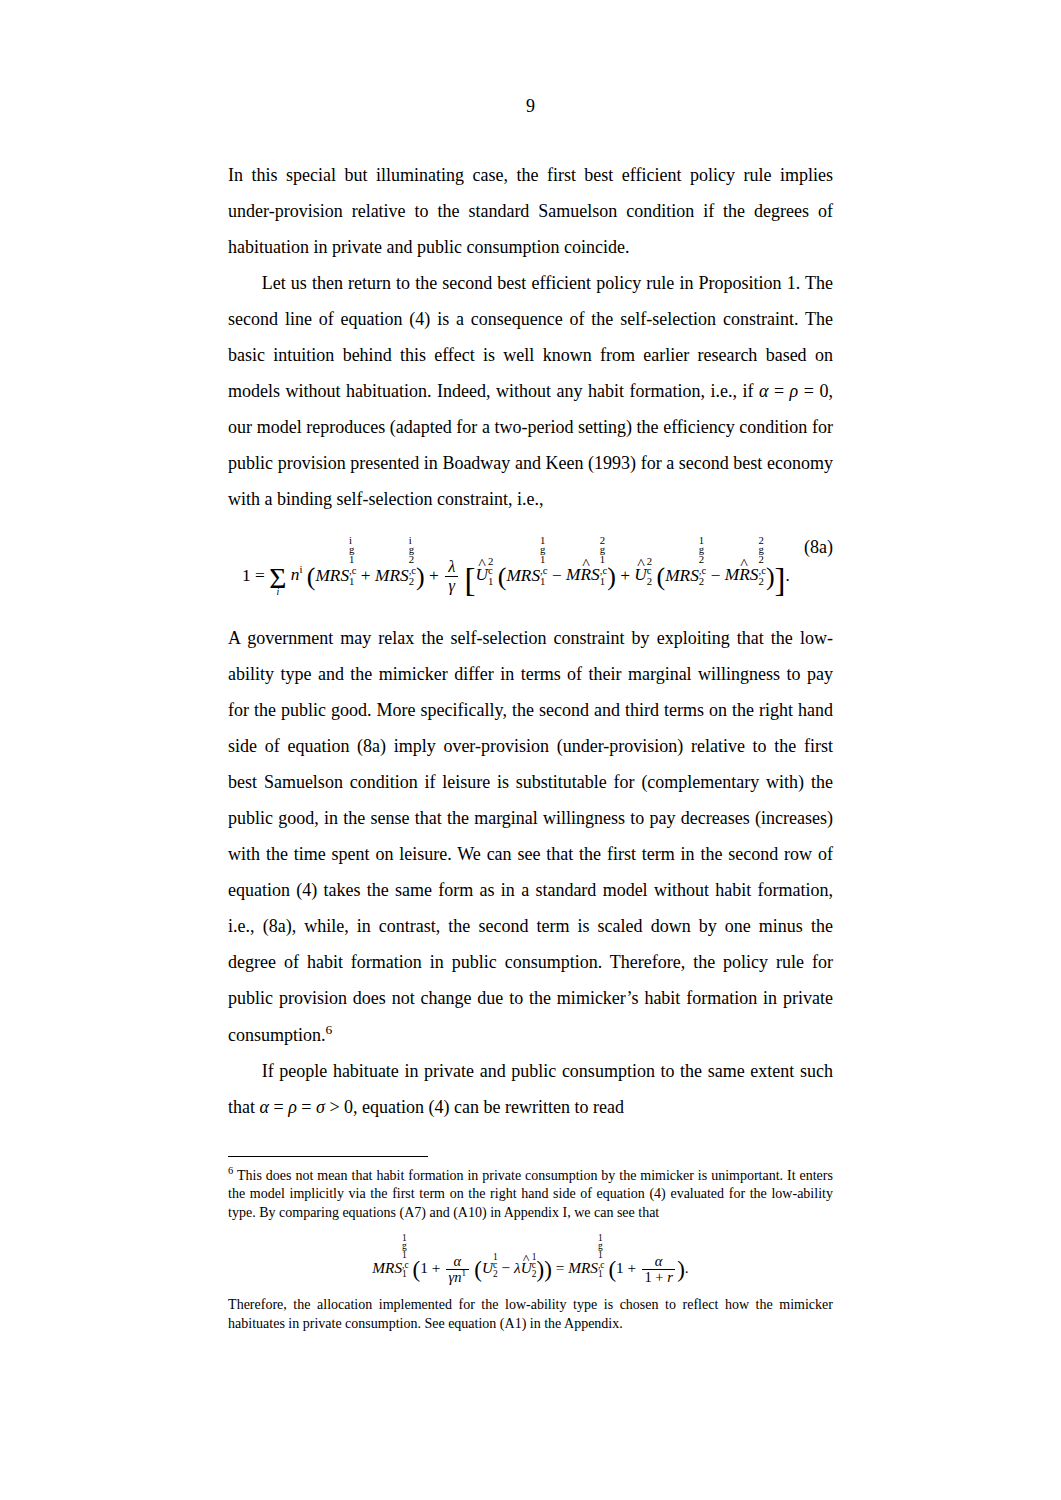9
In this special but illuminating case, the first best efficient policy rule implies under-provision relative to the standard Samuelson condition if the degrees of habituation in private and public consumption coincide.
Let us then return to the second best efficient policy rule in Proposition 1. The second line of equation (4) is a consequence of the self-selection constraint. The basic intuition behind this effect is well known from earlier research based on models without habituation. Indeed, without any habit formation, i.e., if α = ρ = 0, our model reproduces (adapted for a two-period setting) the efficiency condition for public provision presented in Boadway and Keen (1993) for a second best economy with a binding self-selection constraint, i.e.,
(8a) 1 = Σi ni (MRS ig1,c1 + MRS ig2,c2) + λγ [U 2c1 (MRS 1g1,c1 − MRS 2g1,c1) + U 2c2 (MRS 1g2,c2 − MRS 2g2,c2)].
A government may relax the self-selection constraint by exploiting that the low-ability type and the mimicker differ in terms of their marginal willingness to pay for the public good. More specifically, the second and third terms on the right hand side of equation (8a) imply over-provision (under-provision) relative to the first best Samuelson condition if leisure is substitutable for (complementary with) the public good, in the sense that the marginal willingness to pay decreases (increases) with the time spent on leisure. We can see that the first term in the second row of equation (4) takes the same form as in a standard model without habit formation, i.e., (8a), while, in contrast, the second term is scaled down by one minus the degree of habit formation in public consumption. Therefore, the policy rule for public provision does not change due to the mimicker’s habit formation in private consumption.6
If people habituate in private and public consumption to the same extent such that α = ρ = σ > 0, equation (4) can be rewritten to read
6 This does not mean that habit formation in private consumption by the mimicker is unimportant. It enters the model implicitly via the first term on the right hand side of equation (4) evaluated for the low-ability type. By comparing equations (A7) and (A10) in Appendix I, we can see that
MRS 1g1,c1 (1 + αγn1 (U 1c2 − λU 1c2)) = MRS 1g1,c1 (1 + α 1 + r).
Therefore, the allocation implemented for the low-ability type is chosen to reflect how the mimicker habituates in private consumption. See equation (A1) in the Appendix.